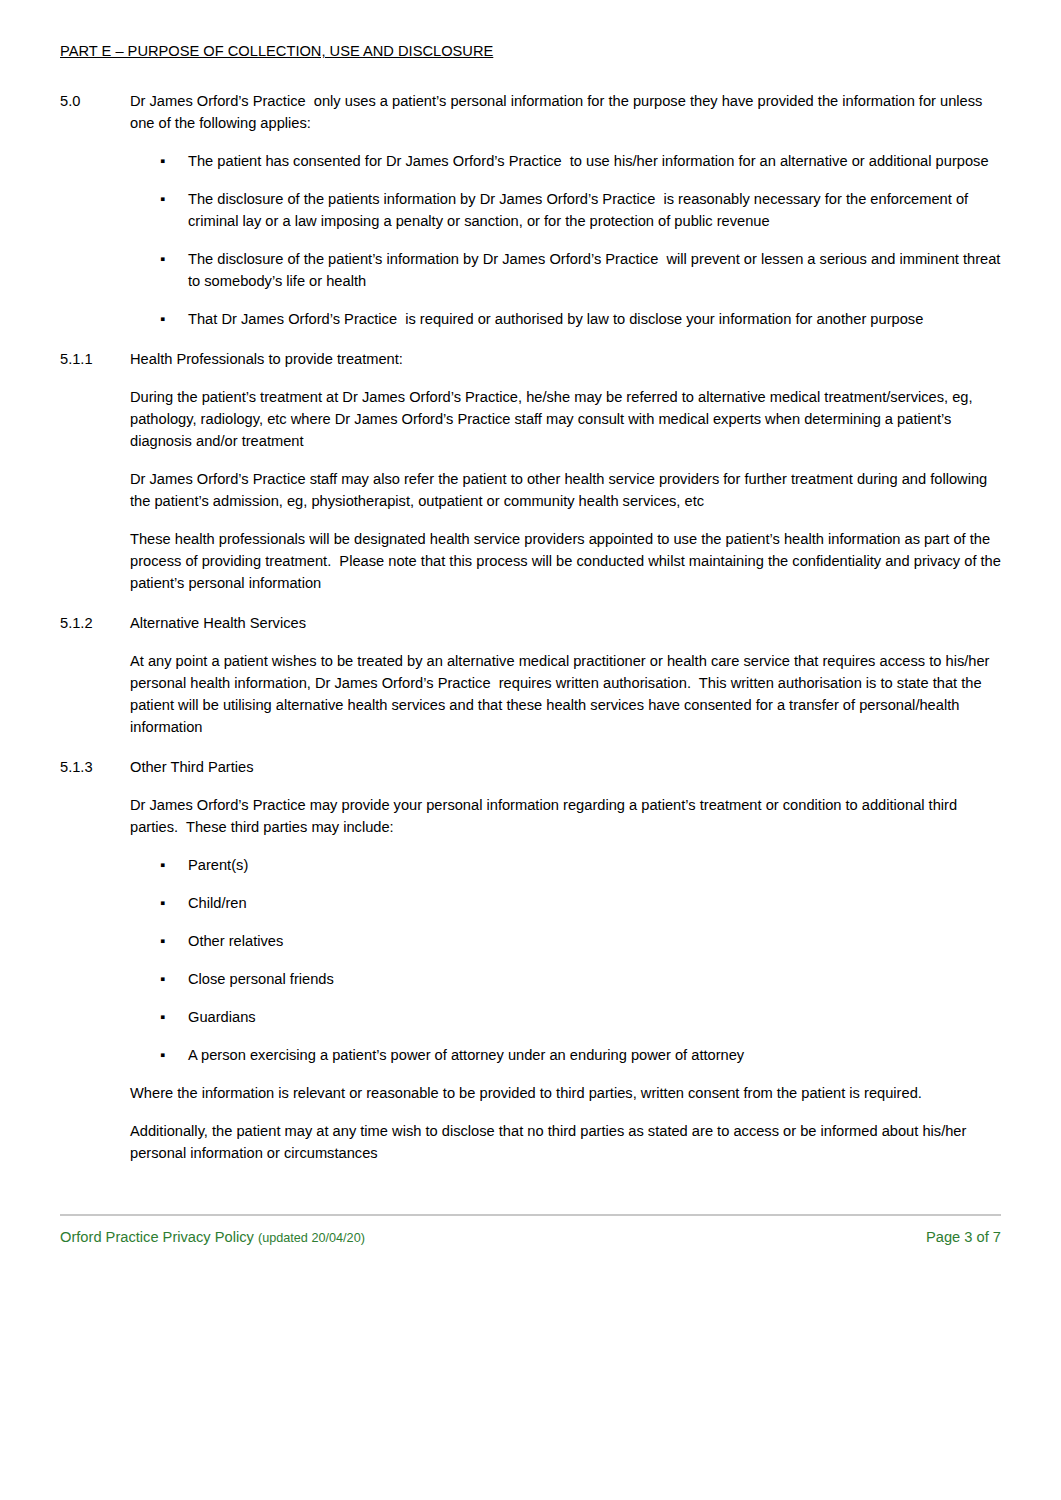PART E – PURPOSE OF COLLECTION, USE AND DISCLOSURE
5.0
Dr James Orford’s Practice only uses a patient’s personal information for the purpose they have provided the information for unless one of the following applies:
The patient has consented for Dr James Orford’s Practice to use his/her information for an alternative or additional purpose
The disclosure of the patients information by Dr James Orford’s Practice is reasonably necessary for the enforcement of criminal lay or a law imposing a penalty or sanction, or for the protection of public revenue
The disclosure of the patient’s information by Dr James Orford’s Practice will prevent or lessen a serious and imminent threat to somebody’s life or health
That Dr James Orford’s Practice is required or authorised by law to disclose your information for another purpose
5.1.1
Health Professionals to provide treatment:
During the patient’s treatment at Dr James Orford’s Practice, he/she may be referred to alternative medical treatment/services, eg, pathology, radiology, etc where Dr James Orford’s Practice staff may consult with medical experts when determining a patient’s diagnosis and/or treatment
Dr James Orford’s Practice staff may also refer the patient to other health service providers for further treatment during and following the patient’s admission, eg, physiotherapist, outpatient or community health services, etc
These health professionals will be designated health service providers appointed to use the patient’s health information as part of the process of providing treatment. Please note that this process will be conducted whilst maintaining the confidentiality and privacy of the patient’s personal information
5.1.2
Alternative Health Services
At any point a patient wishes to be treated by an alternative medical practitioner or health care service that requires access to his/her personal health information, Dr James Orford’s Practice requires written authorisation. This written authorisation is to state that the patient will be utilising alternative health services and that these health services have consented for a transfer of personal/health information
5.1.3
Other Third Parties
Dr James Orford’s Practice may provide your personal information regarding a patient’s treatment or condition to additional third parties. These third parties may include:
Parent(s)
Child/ren
Other relatives
Close personal friends
Guardians
A person exercising a patient’s power of attorney under an enduring power of attorney
Where the information is relevant or reasonable to be provided to third parties, written consent from the patient is required.
Additionally, the patient may at any time wish to disclose that no third parties as stated are to access or be informed about his/her personal information or circumstances
Orford Practice Privacy Policy (updated 20/04/20)
Page 3 of 7